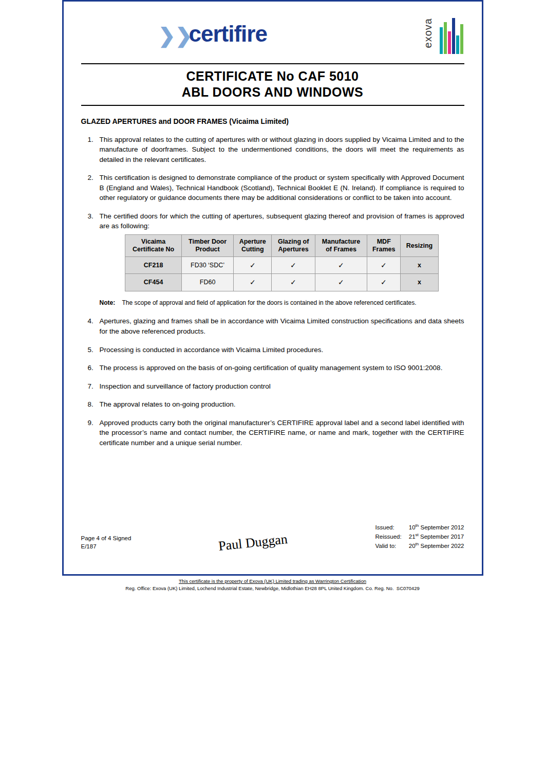❯❯certi fire
exova
CERTIFICATE No CAF 5010
ABL DOORS AND WINDOWS
GLAZED APERTURES and DOOR FRAMES (Vicaima Limited)
This approval relates to the cutting of apertures with or without glazing in doors supplied by Vicaima Limited and to the manufacture of doorframes. Subject to the undermentioned conditions, the doors will meet the requirements as detailed in the relevant certificates.
This certification is designed to demonstrate compliance of the product or system specifically with Approved Document B (England and Wales), Technical Handbook (Scotland), Technical Booklet E (N. Ireland). If compliance is required to other regulatory or guidance documents there may be additional considerations or conflict to be taken into account.
The certified doors for which the cutting of apertures, subsequent glazing thereof and provision of frames is approved are as following:
| Vicaima Certificate No | Timber Door Product | Aperture Cutting | Glazing of Apertures | Manufacture of Frames | MDF Frames | Resizing |
| --- | --- | --- | --- | --- | --- | --- |
| CF218 | FD30 ‘SDC’ | ✓ | ✓ | ✓ | ✓ | x |
| CF454 | FD60 | ✓ | ✓ | ✓ | ✓ | x |
Note: The scope of approval and field of application for the doors is contained in the above referenced certificates.
Apertures, glazing and frames shall be in accordance with Vicaima Limited construction specifications and data sheets for the above referenced products.
Processing is conducted in accordance with Vicaima Limited procedures.
The process is approved on the basis of on-going certification of quality management system to ISO 9001:2008.
Inspection and surveillance of factory production control
The approval relates to on-going production.
Approved products carry both the original manufacturer’s CERTIFIRE approval label and a second label identified with the processor’s name and contact number, the CERTIFIRE name, or name and mark, together with the CERTIFIRE certificate number and a unique serial number.
Page 4 of 4 Signed
E/187
Paul Duggan
Issued: 10th September 2012
Reissued: 21st September 2017
Valid to: 20th September 2022
This certificate is the property of Exova (UK) Limited trading as Warrington Certification
Reg. Office: Exova (UK) Limited, Lochend Industrial Estate, Newbridge, Midlothian EH28 8PL United Kingdom. Co. Reg. No. SC070429